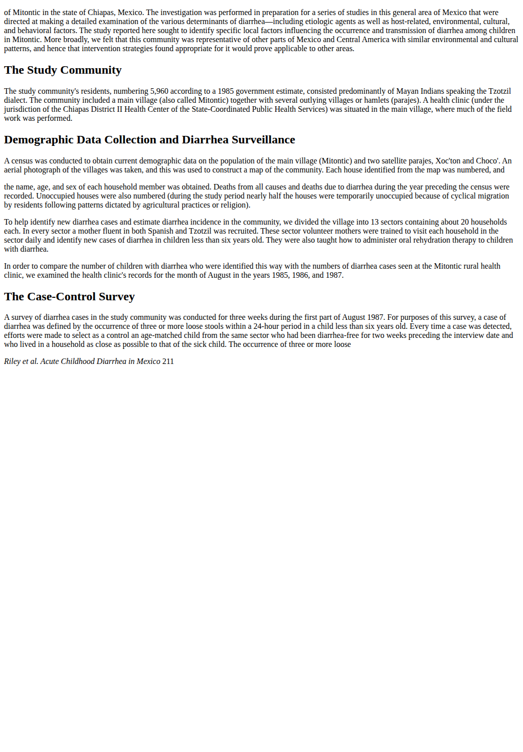of Mitontic in the state of Chiapas, Mexico. The investigation was performed in preparation for a series of studies in this general area of Mexico that were directed at making a detailed examination of the various determinants of diarrhea—including etiologic agents as well as host-related, environmental, cultural, and behavioral factors. The study reported here sought to identify specific local factors influencing the occurrence and transmission of diarrhea among children in Mitontic. More broadly, we felt that this community was representative of other parts of Mexico and Central America with similar environmental and cultural patterns, and hence that intervention strategies found appropriate for it would prove applicable to other areas.
The Study Community
The study community's residents, numbering 5,960 according to a 1985 government estimate, consisted predominantly of Mayan Indians speaking the Tzotzil dialect. The community included a main village (also called Mitontic) together with several outlying villages or hamlets (parajes). A health clinic (under the jurisdiction of the Chiapas District II Health Center of the State-Coordinated Public Health Services) was situated in the main village, where much of the field work was performed.
Demographic Data Collection and Diarrhea Surveillance
A census was conducted to obtain current demographic data on the population of the main village (Mitontic) and two satellite parajes, Xoc'ton and Choco'. An aerial photograph of the villages was taken, and this was used to construct a map of the community. Each house identified from the map was numbered, and
the name, age, and sex of each household member was obtained. Deaths from all causes and deaths due to diarrhea during the year preceding the census were recorded. Unoccupied houses were also numbered (during the study period nearly half the houses were temporarily unoccupied because of cyclical migration by residents following patterns dictated by agricultural practices or religion).
To help identify new diarrhea cases and estimate diarrhea incidence in the community, we divided the village into 13 sectors containing about 20 households each. In every sector a mother fluent in both Spanish and Tzotzil was recruited. These sector volunteer mothers were trained to visit each household in the sector daily and identify new cases of diarrhea in children less than six years old. They were also taught how to administer oral rehydration therapy to children with diarrhea.
In order to compare the number of children with diarrhea who were identified this way with the numbers of diarrhea cases seen at the Mitontic rural health clinic, we examined the health clinic's records for the month of August in the years 1985, 1986, and 1987.
The Case-Control Survey
A survey of diarrhea cases in the study community was conducted for three weeks during the first part of August 1987. For purposes of this survey, a case of diarrhea was defined by the occurrence of three or more loose stools within a 24-hour period in a child less than six years old. Every time a case was detected, efforts were made to select as a control an age-matched child from the same sector who had been diarrhea-free for two weeks preceding the interview date and who lived in a household as close as possible to that of the sick child. The occurrence of three or more loose
Riley et al. Acute Childhood Diarrhea in Mexico 211